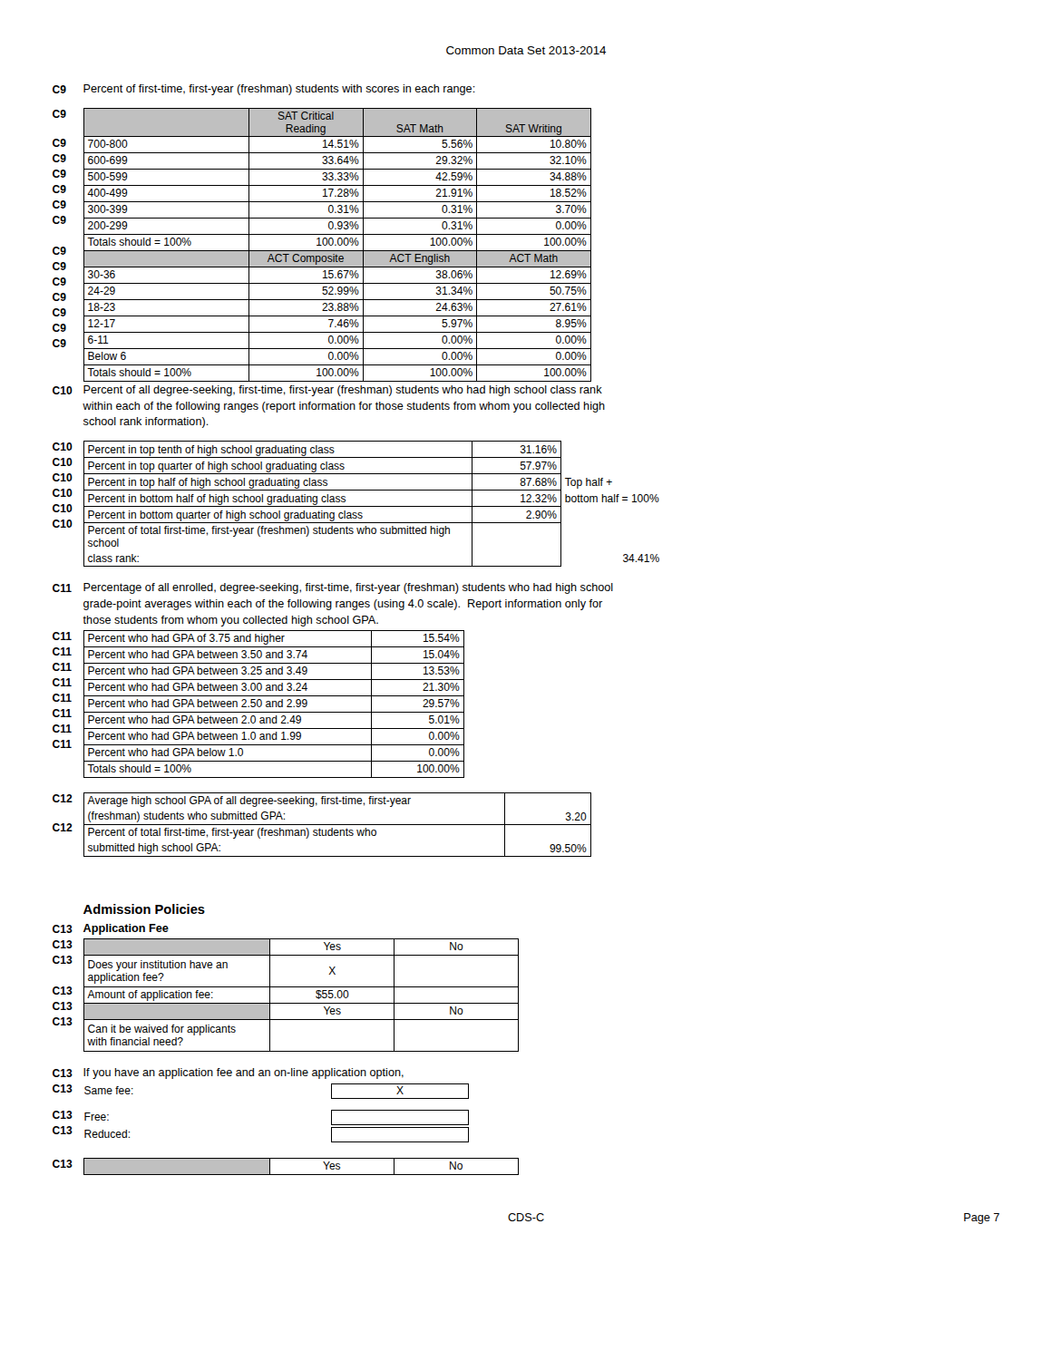Common Data Set 2013-2014
C9
Percent of first-time, first-year (freshman) students with scores in each range:
C9
C9
C9
C9
C9
C9
C9
C9
C9
C9
C9
C9
C9
C9
| | SAT Critical Reading | SAT Math | SAT Writing |
| 700-800 | 14.51% | 5.56% | 10.80% |
| 600-699 | 33.64% | 29.32% | 32.10% |
| 500-599 | 33.33% | 42.59% | 34.88% |
| 400-499 | 17.28% | 21.91% | 18.52% |
| 300-399 | 0.31% | 0.31% | 3.70% |
| 200-299 | 0.93% | 0.31% | 0.00% |
| Totals should = 100% | 100.00% | 100.00% | 100.00% |
| | ACT Composite | ACT English | ACT Math |
| 30-36 | 15.67% | 38.06% | 12.69% |
| 24-29 | 52.99% | 31.34% | 50.75% |
| 18-23 | 23.88% | 24.63% | 27.61% |
| 12-17 | 7.46% | 5.97% | 8.95% |
| 6-11 | 0.00% | 0.00% | 0.00% |
| Below 6 | 0.00% | 0.00% | 0.00% |
| Totals should = 100% | 100.00% | 100.00% | 100.00% |
C10
Percent of all degree-seeking, first-time, first-year (freshman) students who had high school class rank
within each of the following ranges (report information for those students from whom you collected high
school rank information).
C10
C10
C10
C10
C10
C10
| Percent in top tenth of high school graduating class | 31.16% | |
| Percent in top quarter of high school graduating class | 57.97% | |
| Percent in top half of high school graduating class | 87.68% | Top half + |
| Percent in bottom half of high school graduating class | 12.32% | bottom half = 100% |
| Percent in bottom quarter of high school graduating class | 2.90% | |
| Percent of total first-time, first-year (freshmen) students who submitted high school | | |
| class rank: | | 34.41% |
C11
Percentage of all enrolled, degree-seeking, first-time, first-year (freshman) students who had high school
grade-point averages within each of the following ranges (using 4.0 scale). Report information only for
those students from whom you collected high school GPA.
C11
C11
C11
C11
C11
C11
C11
C11
| Percent who had GPA of 3.75 and higher | 15.54% |
| Percent who had GPA between 3.50 and 3.74 | 15.04% |
| Percent who had GPA between 3.25 and 3.49 | 13.53% |
| Percent who had GPA between 3.00 and 3.24 | 21.30% |
| Percent who had GPA between 2.50 and 2.99 | 29.57% |
| Percent who had GPA between 2.0 and 2.49 | 5.01% |
| Percent who had GPA between 1.0 and 1.99 | 0.00% |
| Percent who had GPA below 1.0 | 0.00% |
| Totals should = 100% | 100.00% |
C12
C12
| Average high school GPA of all degree-seeking, first-time, first-year | |
| (freshman) students who submitted GPA: | 3.20 |
| Percent of total first-time, first-year (freshman) students who | |
| submitted high school GPA: | 99.50% |
Admission Policies
C13
Application Fee
C13
C13
C13
C13
C13
| | Yes | No |
| Does your institution have an application fee? | X | |
| Amount of application fee: | $55.00 | |
| | Yes | No |
| Can it be waived for applicants with financial need? | | |
C13
If you have an application fee and an on-line application option,
C13
| Same fee: | X |
C13
C13
| Free: | |
| Reduced: | |
C13
| | Yes | No |
CDS-C
Page 7